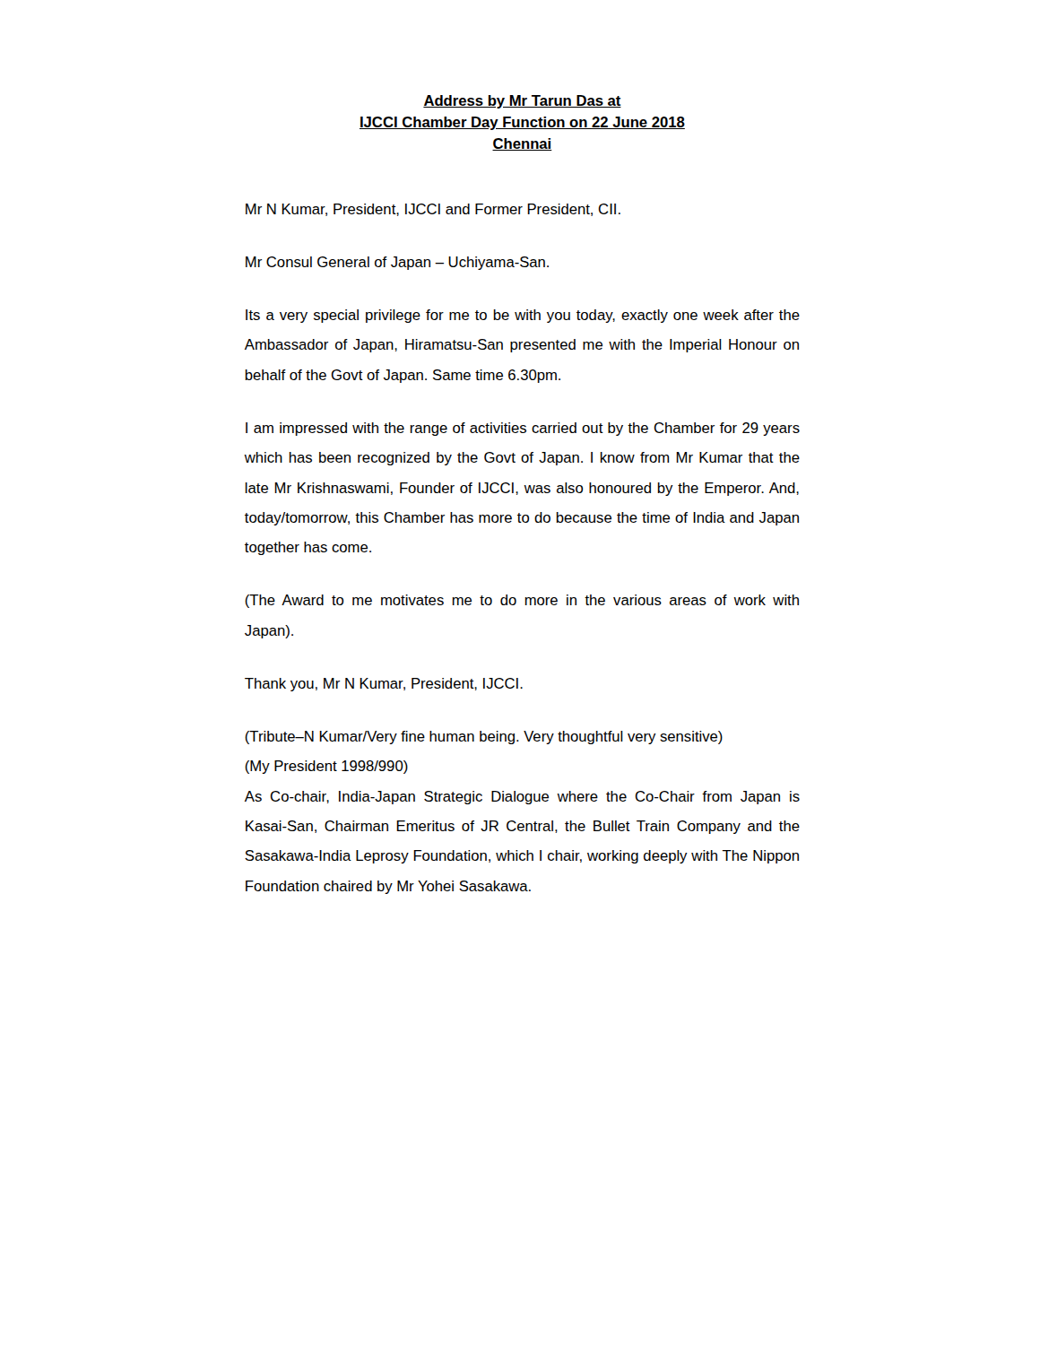Address by Mr Tarun Das at IJCCI Chamber Day Function on 22 June 2018 Chennai
Mr N Kumar, President, IJCCI and Former President, CII.
Mr Consul General of Japan – Uchiyama-San.
Its a very special privilege for me to be with you today, exactly one week after the Ambassador of Japan, Hiramatsu-San presented me with the Imperial Honour on behalf of the Govt of Japan. Same time 6.30pm.
I am impressed with the range of activities carried out by the Chamber for 29 years which has been recognized by the Govt of Japan. I know from Mr Kumar that the late Mr Krishnaswami, Founder of IJCCI, was also honoured by the Emperor. And, today/tomorrow, this Chamber has more to do because the time of India and Japan together has come.
(The Award to me motivates me to do more in the various areas of work with Japan).
Thank you, Mr N Kumar, President, IJCCI.
(Tribute–N Kumar/Very fine human being. Very thoughtful very sensitive)
(My President 1998/990)
As Co-chair, India-Japan Strategic Dialogue where the Co-Chair from Japan is Kasai-San, Chairman Emeritus of JR Central, the Bullet Train Company and the Sasakawa-India Leprosy Foundation, which I chair, working deeply with The Nippon Foundation chaired by Mr Yohei Sasakawa.